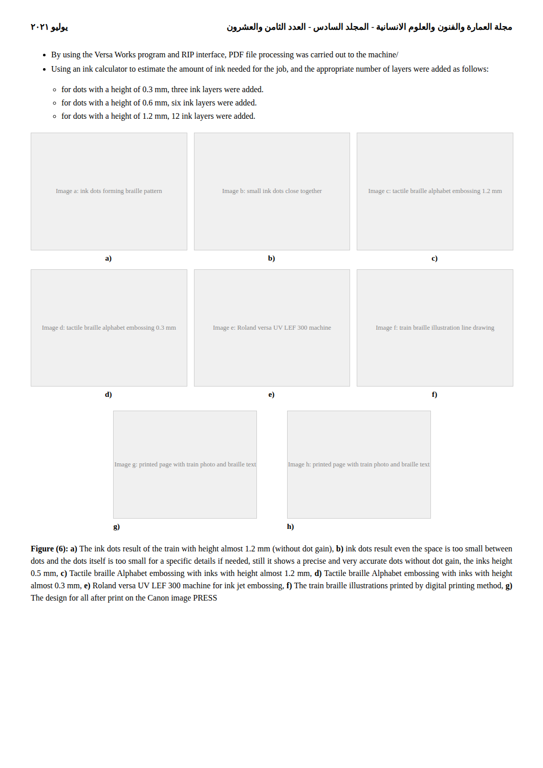مجلة العمارة والفنون والعلوم الانسانية - المجلد السادس - العدد الثامن والعشرون
يوليو ٢٠٢١
By using the Versa Works program and RIP interface, PDF file processing was carried out to the machine/
Using an ink calculator to estimate the amount of ink needed for the job, and the appropriate number of layers were added as follows:
for dots with a height of 0.3 mm, three ink layers were added.
for dots with a height of 0.6 mm, six ink layers were added.
for dots with a height of 1.2 mm, 12 ink layers were added.
Image a: ink dots forming braille pattern
a)
Image b: small ink dots close together
b)
Image c: tactile braille alphabet embossing 1.2 mm
c)
Image d: tactile braille alphabet embossing 0.3 mm
d)
Image e: Roland versa UV LEF 300 machine
e)
Image f: train braille illustration line drawing
f)
Image g: printed page with train photo and braille text
g)
Image h: printed page with train photo and braille text
h)
Figure (6): a) The ink dots result of the train with height almost 1.2 mm (without dot gain), b) ink dots result even the space is too small between dots and the dots itself is too small for a specific details if needed, still it shows a precise and very accurate dots without dot gain, the inks height 0.5 mm, c) Tactile braille Alphabet embossing with inks with height almost 1.2 mm, d) Tactile braille Alphabet embossing with inks with height almost 0.3 mm, e) Roland versa UV LEF 300 machine for ink jet embossing, f) The train braille illustrations printed by digital printing method, g) The design for all after print on the Canon image PRESS